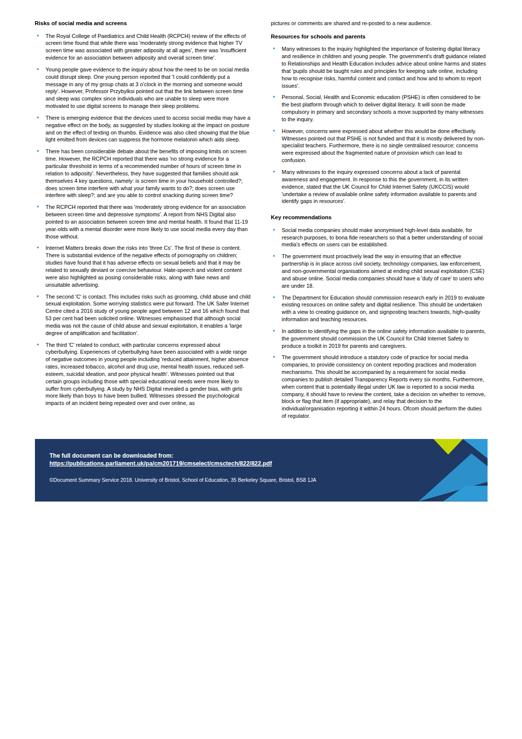Risks of social media and screens
The Royal College of Paediatrics and Child Health (RCPCH) review of the effects of screen time found that while there was 'moderately strong evidence that higher TV screen time was associated with greater adiposity at all ages', there was 'insufficient evidence for an association between adiposity and overall screen time'.
Young people gave evidence to the inquiry about how the need to be on social media could disrupt sleep. One young person reported that 'I could confidently put a message in any of my group chats at 3 o'clock in the morning and someone would reply'. However, Professor Przybylksi pointed out that the link between screen time and sleep was complex since individuals who are unable to sleep were more motivated to use digital screens to manage their sleep problems.
There is emerging evidence that the devices used to access social media may have a negative effect on the body, as suggested by studies looking at the impact on posture and on the effect of texting on thumbs. Evidence was also cited showing that the blue light emitted from devices can suppress the hormone melatonin which aids sleep.
There has been considerable debate about the benefits of imposing limits on screen time. However, the RCPCH reported that there was 'no strong evidence for a particular threshold in terms of a recommended number of hours of screen time in relation to adiposity'. Nevertheless, they have suggested that families should ask themselves 4 key questions, namely: is screen time in your household controlled?; does screen time interfere with what your family wants to do?; does screen use interfere with sleep?; and are you able to control snacking during screen time?
The RCPCH reported that there was 'moderately strong evidence for an association between screen time and depressive symptoms'. A report from NHS Digital also pointed to an association between screen time and mental health. It found that 11-19 year-olds with a mental disorder were more likely to use social media every day than those without.
Internet Matters breaks down the risks into 'three Cs'. The first of these is content. There is substantial evidence of the negative effects of pornography on children; studies have found that it has adverse effects on sexual beliefs and that it may be related to sexually deviant or coercive behaviour. Hate-speech and violent content were also highlighted as posing considerable risks, along with fake news and unsuitable advertising.
The second 'C' is contact. This includes risks such as grooming, child abuse and child sexual exploitation. Some worrying statistics were put forward. The UK Safer Internet Centre cited a 2016 study of young people aged between 12 and 16 which found that 53 per cent had been solicited online. Witnesses emphasised that although social media was not the cause of child abuse and sexual exploitation, it enables a 'large degree of amplification and facilitation'.
The third 'C' related to conduct, with particular concerns expressed about cyberbullying. Experiences of cyberbullying have been associated with a wide range of negative outcomes in young people including 'reduced attainment, higher absence rates, increased tobacco, alcohol and drug use, mental health issues, reduced self-esteem, suicidal ideation, and poor physical health'. Witnesses pointed out that certain groups including those with special educational needs were more likely to suffer from cyberbullying. A study by NHS Digital revealed a gender bias, with girls more likely than boys to have been bullied. Witnesses stressed the psychological impacts of an incident being repeated over and over online, as
pictures or comments are shared and re-posted to a new audience.
Resources for schools and parents
Many witnesses to the inquiry highlighted the importance of fostering digital literacy and resilience in children and young people. The government's draft guidance related to Relationships and Health Education includes advice about online harms and states that 'pupils should be taught rules and principles for keeping safe online, including how to recognise risks, harmful content and contact and how and to whom to report issues'.
Personal, Social, Health and Economic education (PSHE) is often considered to be the best platform through which to deliver digital literacy. It will soon be made compulsory in primary and secondary schools a move supported by many witnesses to the inquiry.
However, concerns were expressed about whether this would be done effectively. Witnesses pointed out that PSHE is not funded and that it is mostly delivered by non-specialist teachers. Furthermore, there is no single centralised resource; concerns were expressed about the fragmented nature of provision which can lead to confusion.
Many witnesses to the inquiry expressed concerns about a lack of parental awareness and engagement. In response to this the government, in its written evidence, stated that the UK Council for Child Internet Safety (UKCCIS) would 'undertake a review of available online safety information available to parents and identify gaps in resources'.
Key recommendations
Social media companies should make anonymised high-level data available, for research purposes, to bona fide researchers so that a better understanding of social media's effects on users can be established.
The government must proactively lead the way in ensuring that an effective partnership is in place across civil society, technology companies, law enforcement, and non-governmental organisations aimed at ending child sexual exploitation (CSE) and abuse online. Social media companies should have a 'duty of care' to users who are under 18.
The Department for Education should commission research early in 2019 to evaluate existing resources on online safety and digital resilience. This should be undertaken with a view to creating guidance on, and signposting teachers towards, high-quality information and teaching resources.
In addition to identifying the gaps in the online safety information available to parents, the government should commission the UK Council for Child Internet Safety to produce a toolkit in 2019 for parents and caregivers.
The government should introduce a statutory code of practice for social media companies, to provide consistency on content reporting practices and moderation mechanisms. This should be accompanied by a requirement for social media companies to publish detailed Transparency Reports every six months. Furthermore, when content that is potentially illegal under UK law is reported to a social media company, it should have to review the content, take a decision on whether to remove, block or flag that item (if appropriate), and relay that decision to the individual/organisation reporting it within 24 hours. Ofcom should perform the duties of regulator.
The full document can be downloaded from:
https://publications.parliament.uk/pa/cm201719/cmselect/cmsctech/822/822.pdf
©Document Summary Service 2018. University of Bristol, School of Education, 35 Berkeley Square, Bristol, BS8 1JA